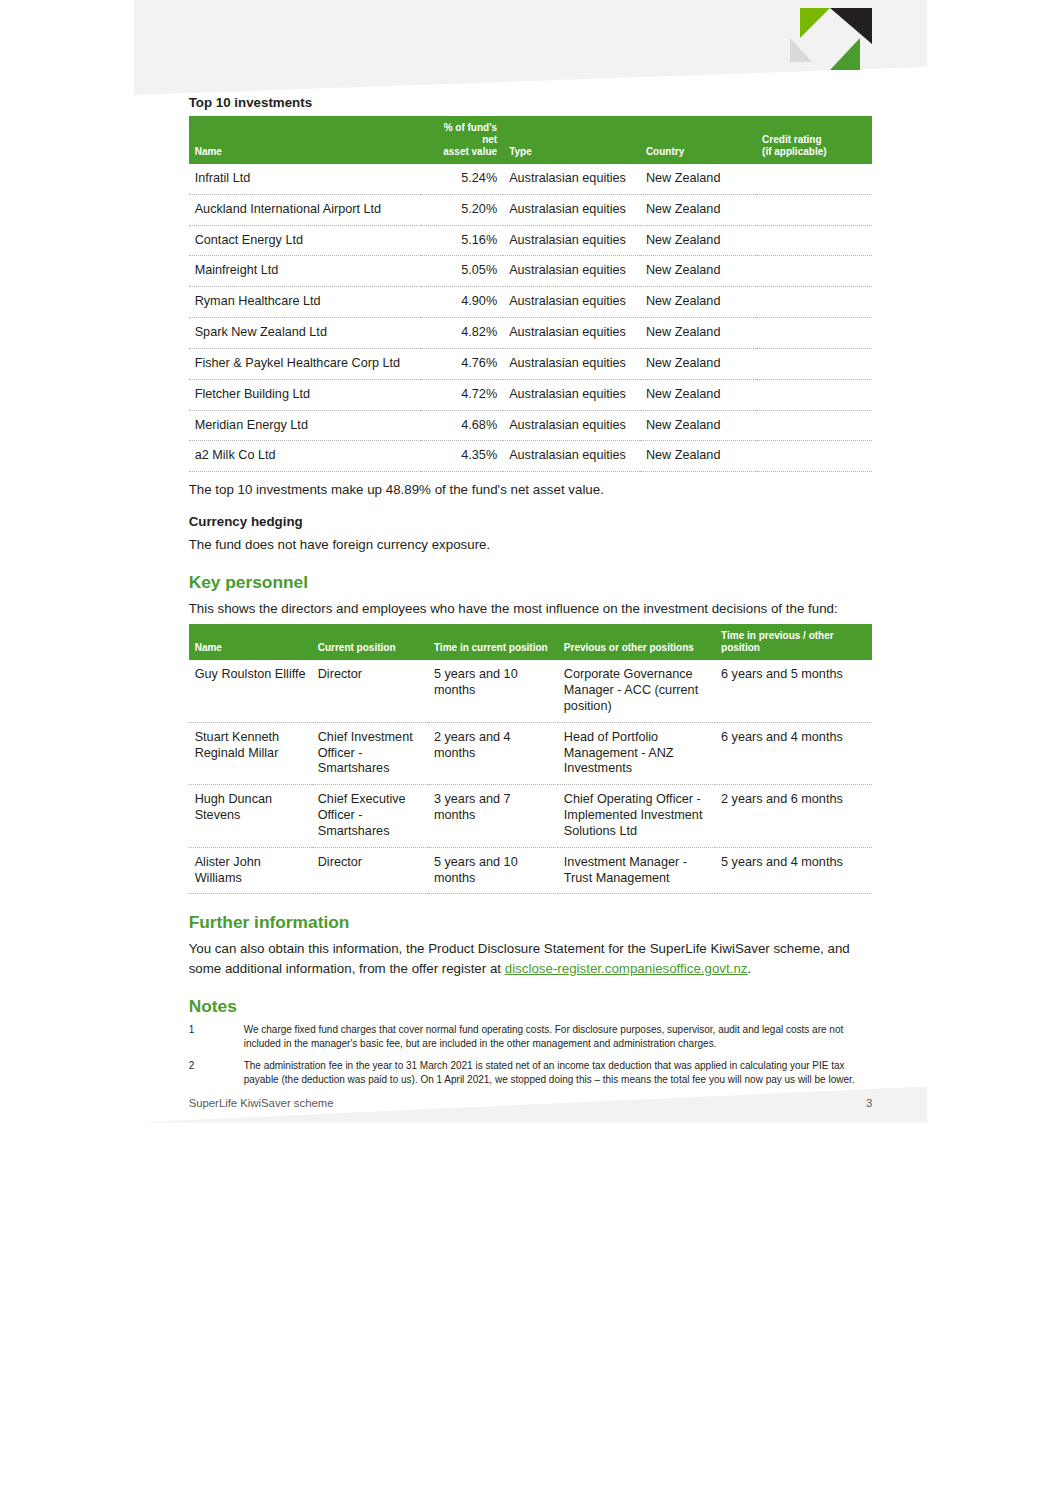Top 10 investments
| Name | % of fund's net asset value | Type | Country | Credit rating (if applicable) |
| --- | --- | --- | --- | --- |
| Infratil Ltd | 5.24% | Australasian equities | New Zealand | |
| Auckland International Airport Ltd | 5.20% | Australasian equities | New Zealand | |
| Contact Energy Ltd | 5.16% | Australasian equities | New Zealand | |
| Mainfreight Ltd | 5.05% | Australasian equities | New Zealand | |
| Ryman Healthcare Ltd | 4.90% | Australasian equities | New Zealand | |
| Spark New Zealand Ltd | 4.82% | Australasian equities | New Zealand | |
| Fisher & Paykel Healthcare Corp Ltd | 4.76% | Australasian equities | New Zealand | |
| Fletcher Building Ltd | 4.72% | Australasian equities | New Zealand | |
| Meridian Energy Ltd | 4.68% | Australasian equities | New Zealand | |
| a2 Milk Co Ltd | 4.35% | Australasian equities | New Zealand | |
The top 10 investments make up 48.89% of the fund's net asset value.
Currency hedging
The fund does not have foreign currency exposure.
Key personnel
This shows the directors and employees who have the most influence on the investment decisions of the fund:
| Name | Current position | Time in current position | Previous or other positions | Time in previous / other position |
| --- | --- | --- | --- | --- |
| Guy Roulston Elliffe | Director | 5 years and 10 months | Corporate Governance Manager - ACC (current position) | 6 years and 5 months |
| Stuart Kenneth Reginald Millar | Chief Investment Officer - Smartshares | 2 years and 4 months | Head of Portfolio Management - ANZ Investments | 6 years and 4 months |
| Hugh Duncan Stevens | Chief Executive Officer - Smartshares | 3 years and 7 months | Chief Operating Officer - Implemented Investment Solutions Ltd | 2 years and 6 months |
| Alister John Williams | Director | 5 years and 10 months | Investment Manager - Trust Management | 5 years and 4 months |
Further information
You can also obtain this information, the Product Disclosure Statement for the SuperLife KiwiSaver scheme, and some additional information, from the offer register at disclose-register.companiesoffice.govt.nz.
Notes
1
We charge fixed fund charges that cover normal fund operating costs. For disclosure purposes, supervisor, audit and legal costs are not included in the manager's basic fee, but are included in the other management and administration charges.
2
The administration fee in the year to 31 March 2021 is stated net of an income tax deduction that was applied in calculating your PIE tax payable (the deduction was paid to us). On 1 April 2021, we stopped doing this – this means the total fee you will now pay us will be lower.
SuperLife KiwiSaver scheme
3